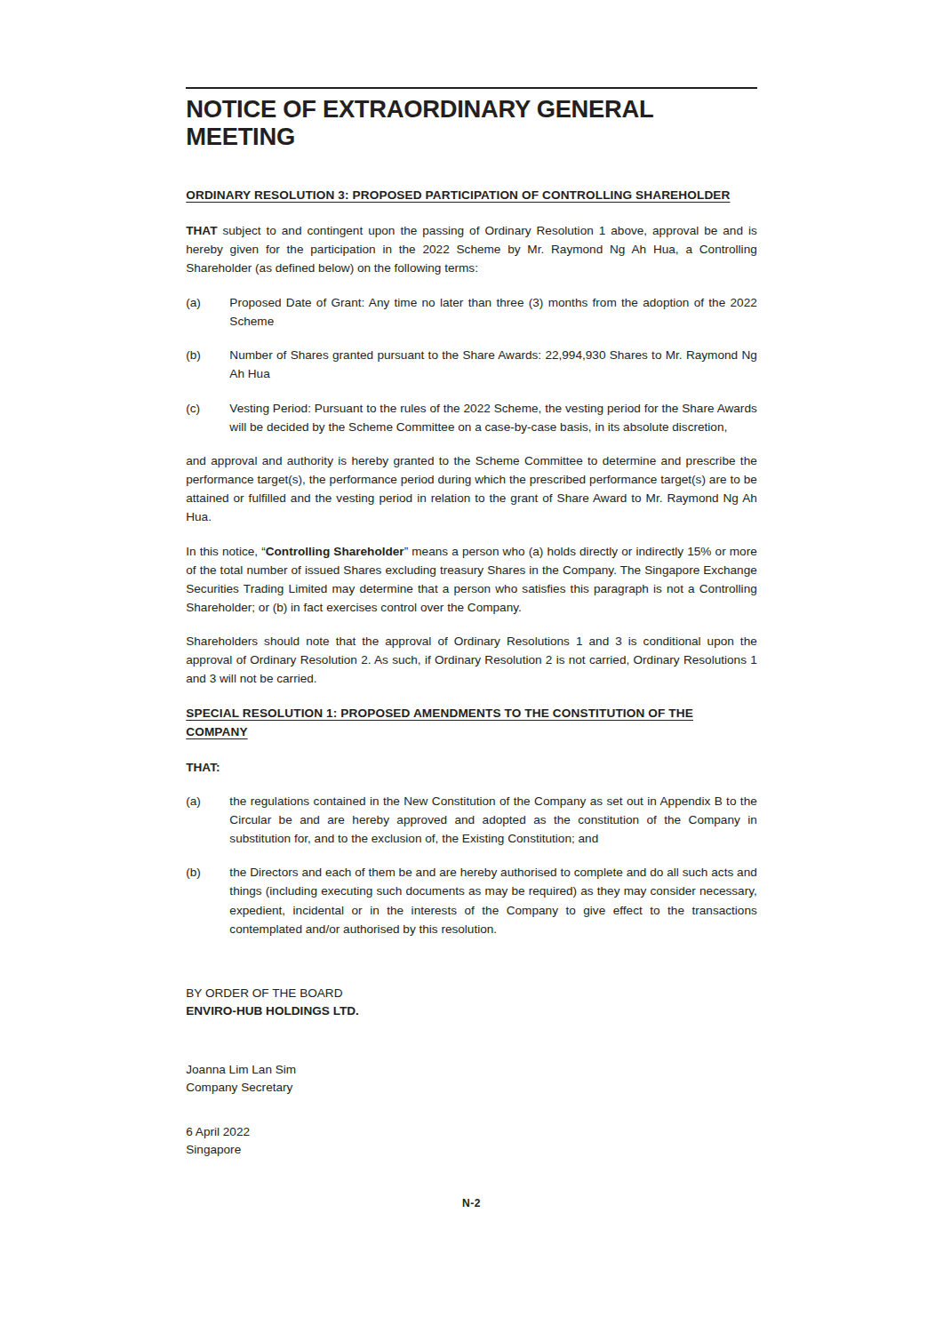Notice of Extraordinary General Meeting
Ordinary Resolution 3: Proposed Participation of Controlling Shareholder
THAT subject to and contingent upon the passing of Ordinary Resolution 1 above, approval be and is hereby given for the participation in the 2022 Scheme by Mr. Raymond Ng Ah Hua, a Controlling Shareholder (as defined below) on the following terms:
Proposed Date of Grant: Any time no later than three (3) months from the adoption of the 2022 Scheme
Number of Shares granted pursuant to the Share Awards: 22,994,930 Shares to Mr. Raymond Ng Ah Hua
Vesting Period: Pursuant to the rules of the 2022 Scheme, the vesting period for the Share Awards will be decided by the Scheme Committee on a case-by-case basis, in its absolute discretion,
and approval and authority is hereby granted to the Scheme Committee to determine and prescribe the performance target(s), the performance period during which the prescribed performance target(s) are to be attained or fulfilled and the vesting period in relation to the grant of Share Award to Mr. Raymond Ng Ah Hua.
In this notice, “Controlling Shareholder” means a person who (a) holds directly or indirectly 15% or more of the total number of issued Shares excluding treasury Shares in the Company. The Singapore Exchange Securities Trading Limited may determine that a person who satisfies this paragraph is not a Controlling Shareholder; or (b) in fact exercises control over the Company.
Shareholders should note that the approval of Ordinary Resolutions 1 and 3 is conditional upon the approval of Ordinary Resolution 2. As such, if Ordinary Resolution 2 is not carried, Ordinary Resolutions 1 and 3 will not be carried.
Special Resolution 1: Proposed Amendments to the Constitution of the Company
THAT:
the regulations contained in the New Constitution of the Company as set out in Appendix B to the Circular be and are hereby approved and adopted as the constitution of the Company in substitution for, and to the exclusion of, the Existing Constitution; and
the Directors and each of them be and are hereby authorised to complete and do all such acts and things (including executing such documents as may be required) as they may consider necessary, expedient, incidental or in the interests of the Company to give effect to the transactions contemplated and/or authorised by this resolution.
BY ORDER OF THE BOARD
Enviro-Hub Holdings Ltd.
Joanna Lim Lan Sim
Company Secretary
6 April 2022
Singapore
N-2